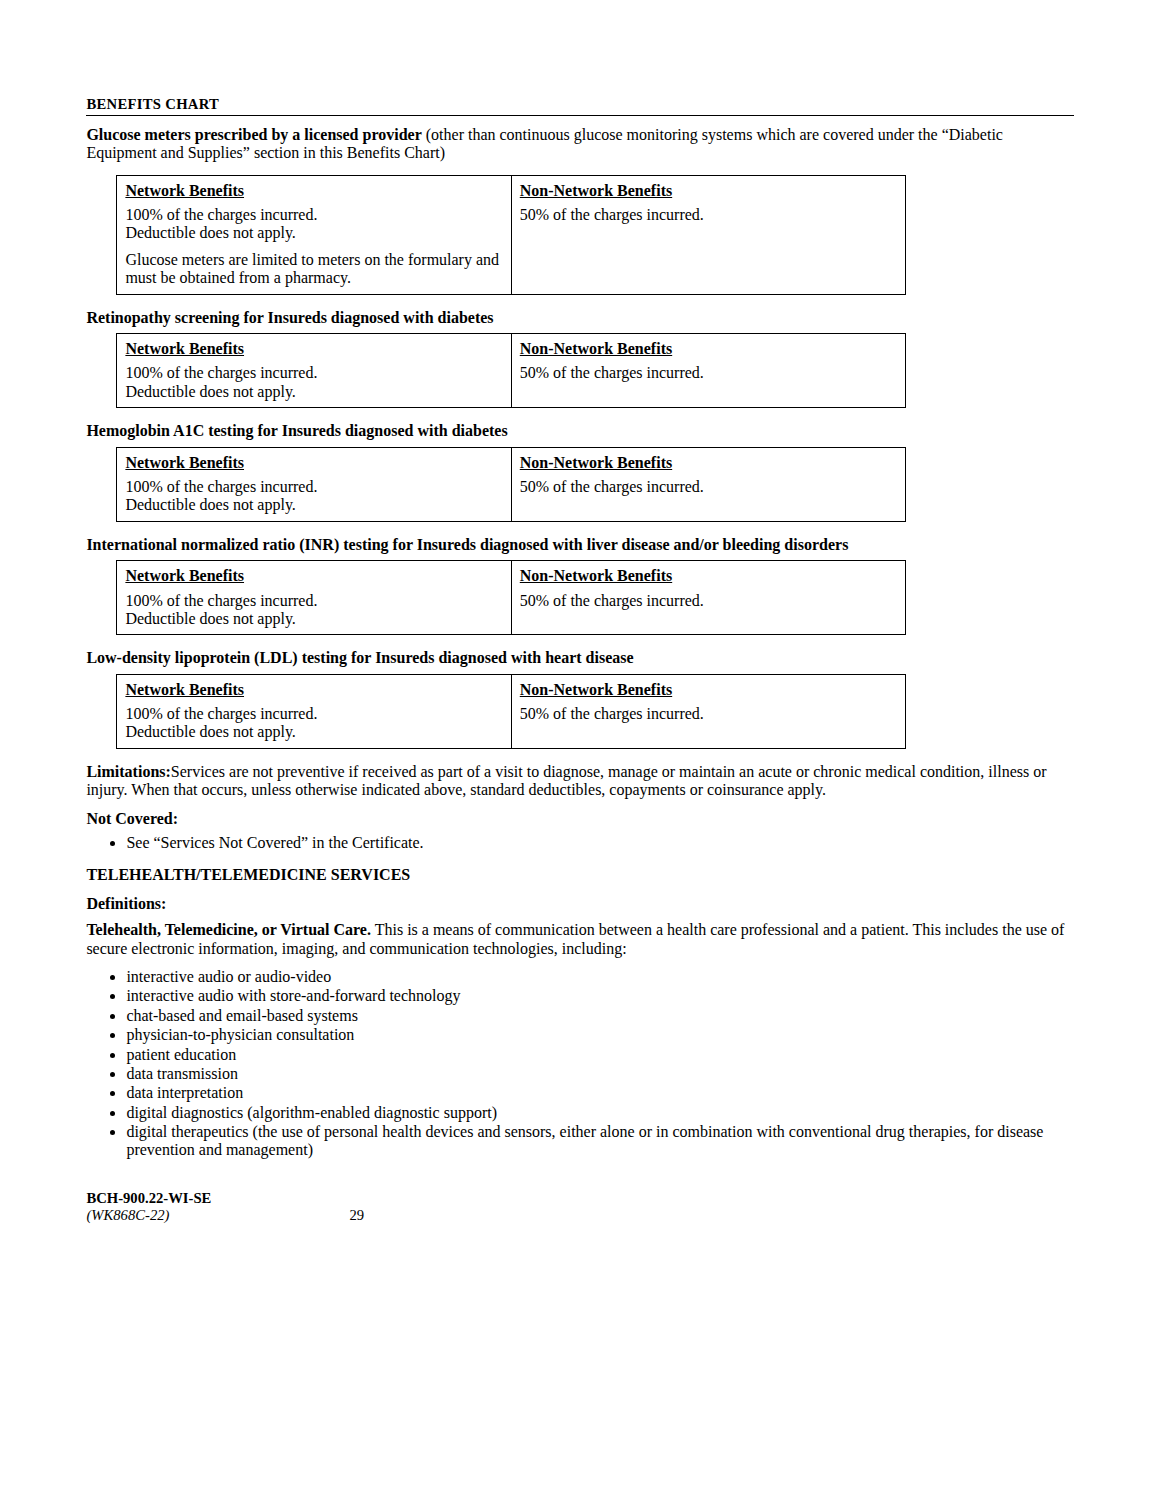BENEFITS CHART
Glucose meters prescribed by a licensed provider (other than continuous glucose monitoring systems which are covered under the “Diabetic Equipment and Supplies” section in this Benefits Chart)
| Network Benefits 100% of the charges incurred. Deductible does not apply. Glucose meters are limited to meters on the formulary and must be obtained from a pharmacy. | Non-Network Benefits 50% of the charges incurred. |
Retinopathy screening for Insureds diagnosed with diabetes
| Network Benefits 100% of the charges incurred. Deductible does not apply. | Non-Network Benefits 50% of the charges incurred. |
Hemoglobin A1C testing for Insureds diagnosed with diabetes
| Network Benefits 100% of the charges incurred. Deductible does not apply. | Non-Network Benefits 50% of the charges incurred. |
International normalized ratio (INR) testing for Insureds diagnosed with liver disease and/or bleeding disorders
| Network Benefits 100% of the charges incurred. Deductible does not apply. | Non-Network Benefits 50% of the charges incurred. |
Low-density lipoprotein (LDL) testing for Insureds diagnosed with heart disease
| Network Benefits 100% of the charges incurred. Deductible does not apply. | Non-Network Benefits 50% of the charges incurred. |
Limitations: Services are not preventive if received as part of a visit to diagnose, manage or maintain an acute or chronic medical condition, illness or injury. When that occurs, unless otherwise indicated above, standard deductibles, copayments or coinsurance apply.
Not Covered:
See “Services Not Covered” in the Certificate.
TELEHEALTH/TELEMEDICINE SERVICES
Definitions:
Telehealth, Telemedicine, or Virtual Care. This is a means of communication between a health care professional and a patient. This includes the use of secure electronic information, imaging, and communication technologies, including:
interactive audio or audio-video
interactive audio with store-and-forward technology
chat-based and email-based systems
physician-to-physician consultation
patient education
data transmission
data interpretation
digital diagnostics (algorithm-enabled diagnostic support)
digital therapeutics (the use of personal health devices and sensors, either alone or in combination with conventional drug therapies, for disease prevention and management)
BCH-900.22-WI-SE
(WK868C-22) 29